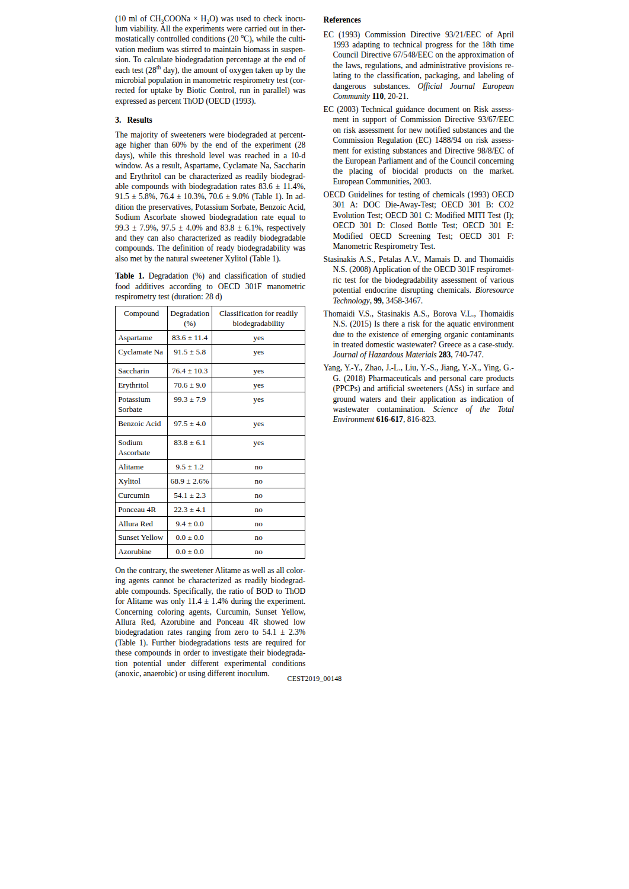(10 ml of CH3COONa × H2O) was used to check inoculum viability. All the experiments were carried out in thermostatically controlled conditions (20 oC), while the cultivation medium was stirred to maintain biomass in suspension. To calculate biodegradation percentage at the end of each test (28th day), the amount of oxygen taken up by the microbial population in manometric respirometry test (corrected for uptake by Biotic Control, run in parallel) was expressed as percent ThOD (OECD (1993).
3. Results
The majority of sweeteners were biodegraded at percentage higher than 60% by the end of the experiment (28 days), while this threshold level was reached in a 10-d window. As a result, Aspartame, Cyclamate Na, Saccharin and Erythritol can be characterized as readily biodegradable compounds with biodegradation rates 83.6 ± 11.4%, 91.5 ± 5.8%, 76.4 ± 10.3%, 70.6 ± 9.0% (Table 1). In addition the preservatives, Potassium Sorbate, Benzoic Acid, Sodium Ascorbate showed biodegradation rate equal to 99.3 ± 7.9%, 97.5 ± 4.0% and 83.8 ± 6.1%, respectively and they can also characterized as readily biodegradable compounds. The definition of ready biodegradability was also met by the natural sweetener Xylitol (Table 1).
Table 1. Degradation (%) and classification of studied food additives according to OECD 301F manometric respirometry test (duration: 28 d)
| Compound | Degradation (%) | Classification for readily biodegradability |
| --- | --- | --- |
| Aspartame | 83.6 ± 11.4 | yes |
| Cyclamate Na | 91.5 ± 5.8 | yes |
| Saccharin | 76.4 ± 10.3 | yes |
| Erythritol | 70.6 ± 9.0 | yes |
| Potassium Sorbate | 99.3 ± 7.9 | yes |
| Benzoic Acid | 97.5 ± 4.0 | yes |
| Sodium Ascorbate | 83.8 ± 6.1 | yes |
| Alitame | 9.5 ± 1.2 | no |
| Xylitol | 68.9 ± 2.6% | no |
| Curcumin | 54.1 ± 2.3 | no |
| Ponceau 4R | 22.3 ± 4.1 | no |
| Allura Red | 9.4 ± 0.0 | no |
| Sunset Yellow | 0.0 ± 0.0 | no |
| Azorubine | 0.0 ± 0.0 | no |
On the contrary, the sweetener Alitame as well as all coloring agents cannot be characterized as readily biodegradable compounds. Specifically, the ratio of BOD to ThOD for Alitame was only 11.4 ± 1.4% during the experiment. Concerning coloring agents, Curcumin, Sunset Yellow, Allura Red, Azorubine and Ponceau 4R showed low biodegradation rates ranging from zero to 54.1 ± 2.3% (Table 1). Further biodegradations tests are required for these compounds in order to investigate their biodegradation potential under different experimental conditions (anoxic, anaerobic) or using different inoculum.
References
EC (1993) Commission Directive 93/21/EEC of April 1993 adapting to technical progress for the 18th time Council Directive 67/548/EEC on the approximation of the laws, regulations, and administrative provisions relating to the classification, packaging, and labeling of dangerous substances. Official Journal European Community 110, 20-21.
EC (2003) Technical guidance document on Risk assessment in support of Commission Directive 93/67/EEC on risk assessment for new notified substances and the Commission Regulation (EC) 1488/94 on risk assessment for existing substances and Directive 98/8/EC of the European Parliament and of the Council concerning the placing of biocidal products on the market. European Communities, 2003.
OECD Guidelines for testing of chemicals (1993) OECD 301 A: DOC Die-Away-Test; OECD 301 B: CO2 Evolution Test; OECD 301 C: Modified MITI Test (I); OECD 301 D: Closed Bottle Test; OECD 301 E: Modified OECD Screening Test; OECD 301 F: Manometric Respirometry Test.
Stasinakis A.S., Petalas A.V., Mamais D. and Thomaidis N.S. (2008) Application of the OECD 301F respirometric test for the biodegradability assessment of various potential endocrine disrupting chemicals. Bioresource Technology, 99, 3458-3467.
Thomaidi V.S., Stasinakis A.S., Borova V.L., Thomaidis N.S. (2015) Is there a risk for the aquatic environment due to the existence of emerging organic contaminants in treated domestic wastewater? Greece as a case-study. Journal of Hazardous Materials 283, 740-747.
Yang, Y.-Y., Zhao, J.-L., Liu, Y.-S., Jiang, Y.-X., Ying, G.-G. (2018) Pharmaceuticals and personal care products (PPCPs) and artificial sweeteners (ASs) in surface and ground waters and their application as indication of wastewater contamination. Science of the Total Environment 616-617, 816-823.
CEST2019_00148